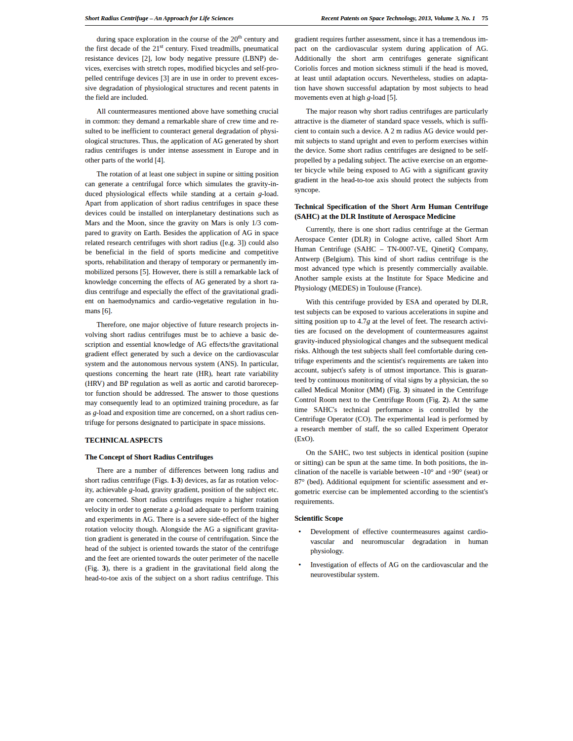Short Radius Centrifuge – An Approach for Life Sciences
Recent Patents on Space Technology, 2013, Volume 3, No. 1 75
during space exploration in the course of the 20th century and the first decade of the 21st century. Fixed treadmills, pneumatical resistance devices [2], low body negative pressure (LBNP) devices, exercises with stretch ropes, modified bicycles and self-propelled centrifuge devices [3] are in use in order to prevent excessive degradation of physiological structures and recent patents in the field are included.
All countermeasures mentioned above have something crucial in common: they demand a remarkable share of crew time and resulted to be inefficient to counteract general degradation of physiological structures. Thus, the application of AG generated by short radius centrifuges is under intense assessment in Europe and in other parts of the world [4].
The rotation of at least one subject in supine or sitting position can generate a centrifugal force which simulates the gravity-induced physiological effects while standing at a certain g-load. Apart from application of short radius centrifuges in space these devices could be installed on interplanetary destinations such as Mars and the Moon, since the gravity on Mars is only 1/3 compared to gravity on Earth. Besides the application of AG in space related research centrifuges with short radius ([e.g. 3]) could also be beneficial in the field of sports medicine and competitive sports, rehabilitation and therapy of temporary or permanently immobilized persons [5]. However, there is still a remarkable lack of knowledge concerning the effects of AG generated by a short radius centrifuge and especially the effect of the gravitational gradient on haemodynamics and cardio-vegetative regulation in humans [6].
Therefore, one major objective of future research projects involving short radius centrifuges must be to achieve a basic description and essential knowledge of AG effects/the gravitational gradient effect generated by such a device on the cardiovascular system and the autonomous nervous system (ANS). In particular, questions concerning the heart rate (HR), heart rate variability (HRV) and BP regulation as well as aortic and carotid baroreceptor function should be addressed. The answer to those questions may consequently lead to an optimized training procedure, as far as g-load and exposition time are concerned, on a short radius centrifuge for persons designated to participate in space missions.
TECHNICAL ASPECTS
The Concept of Short Radius Centrifuges
There are a number of differences between long radius and short radius centrifuge (Figs. 1-3) devices, as far as rotation velocity, achievable g-load, gravity gradient, position of the subject etc. are concerned. Short radius centrifuges require a higher rotation velocity in order to generate a g-load adequate to perform training and experiments in AG. There is a severe side-effect of the higher rotation velocity though. Alongside the AG a significant gravitation gradient is generated in the course of centrifugation. Since the head of the subject is oriented towards the stator of the centrifuge and the feet are oriented towards the outer perimeter of the nacelle (Fig. 3), there is a gradient in the gravitational field along the head-to-toe axis of the subject on a short radius centrifuge. This gradient requires further assessment, since it has a tremendous impact on the cardiovascular system during application of AG. Additionally the short arm centrifuges generate significant Coriolis forces and motion sickness stimuli if the head is moved, at least until adaptation occurs. Nevertheless, studies on adaptation have shown successful adaptation by most subjects to head movements even at high g-load [5].
The major reason why short radius centrifuges are particularly attractive is the diameter of standard space vessels, which is sufficient to contain such a device. A 2 m radius AG device would permit subjects to stand upright and even to perform exercises within the device. Some short radius centrifuges are designed to be self-propelled by a pedaling subject. The active exercise on an ergometer bicycle while being exposed to AG with a significant gravity gradient in the head-to-toe axis should protect the subjects from syncope.
Technical Specification of the Short Arm Human Centrifuge (SAHC) at the DLR Institute of Aerospace Medicine
Currently, there is one short radius centrifuge at the German Aerospace Center (DLR) in Cologne active, called Short Arm Human Centrifuge (SAHC – TN-0007-VE, QinetiQ Company, Antwerp (Belgium). This kind of short radius centrifuge is the most advanced type which is presently commercially available. Another sample exists at the Institute for Space Medicine and Physiology (MEDES) in Toulouse (France).
With this centrifuge provided by ESA and operated by DLR, test subjects can be exposed to various accelerations in supine and sitting position up to 4.7g at the level of feet. The research activities are focused on the development of countermeasures against gravity-induced physiological changes and the subsequent medical risks. Although the test subjects shall feel comfortable during centrifuge experiments and the scientist's requirements are taken into account, subject's safety is of utmost importance. This is guaranteed by continuous monitoring of vital signs by a physician, the so called Medical Monitor (MM) (Fig. 3) situated in the Centrifuge Control Room next to the Centrifuge Room (Fig. 2). At the same time SAHC's technical performance is controlled by the Centrifuge Operator (CO). The experimental lead is performed by a research member of staff, the so called Experiment Operator (ExO).
On the SAHC, two test subjects in identical position (supine or sitting) can be spun at the same time. In both positions, the inclination of the nacelle is variable between -10° and +90° (seat) or 87° (bed). Additional equipment for scientific assessment and ergometric exercise can be implemented according to the scientist's requirements.
Scientific Scope
Development of effective countermeasures against cardiovascular and neuromuscular degradation in human physiology.
Investigation of effects of AG on the cardiovascular and the neurovestibular system.